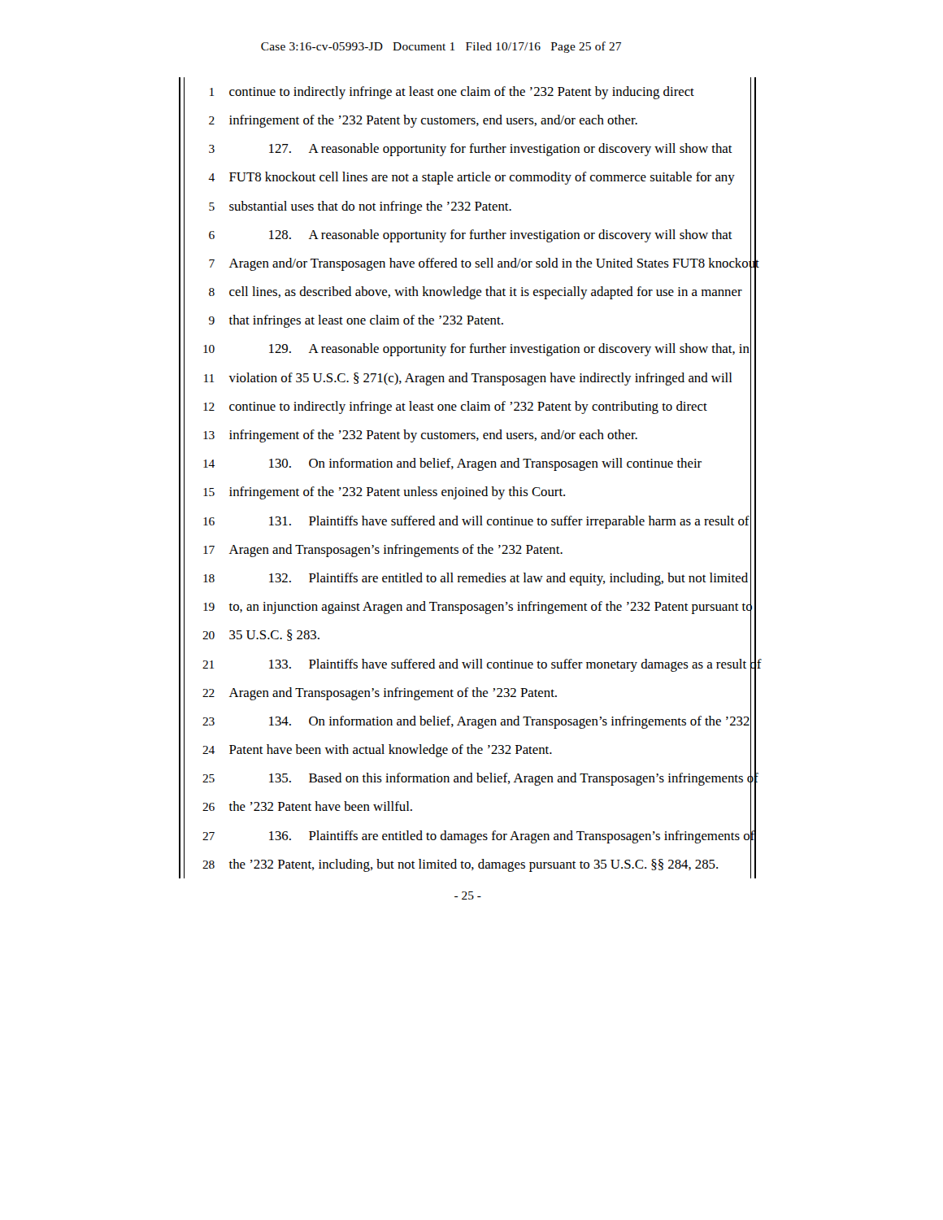Case 3:16-cv-05993-JD Document 1 Filed 10/17/16 Page 25 of 27
continue to indirectly infringe at least one claim of the ’232 Patent by inducing direct
infringement of the ’232 Patent by customers, end users, and/or each other.
127. A reasonable opportunity for further investigation or discovery will show that
FUT8 knockout cell lines are not a staple article or commodity of commerce suitable for any
substantial uses that do not infringe the ’232 Patent.
128. A reasonable opportunity for further investigation or discovery will show that
Aragen and/or Transposagen have offered to sell and/or sold in the United States FUT8 knockout
cell lines, as described above, with knowledge that it is especially adapted for use in a manner
that infringes at least one claim of the ’232 Patent.
129. A reasonable opportunity for further investigation or discovery will show that, in
violation of 35 U.S.C. § 271(c), Aragen and Transposagen have indirectly infringed and will
continue to indirectly infringe at least one claim of ’232 Patent by contributing to direct
infringement of the ’232 Patent by customers, end users, and/or each other.
130. On information and belief, Aragen and Transposagen will continue their
infringement of the ’232 Patent unless enjoined by this Court.
131. Plaintiffs have suffered and will continue to suffer irreparable harm as a result of
Aragen and Transposagen’s infringements of the ’232 Patent.
132. Plaintiffs are entitled to all remedies at law and equity, including, but not limited
to, an injunction against Aragen and Transposagen’s infringement of the ’232 Patent pursuant to
35 U.S.C. § 283.
133. Plaintiffs have suffered and will continue to suffer monetary damages as a result of
Aragen and Transposagen’s infringement of the ’232 Patent.
134. On information and belief, Aragen and Transposagen’s infringements of the ’232
Patent have been with actual knowledge of the ’232 Patent.
135. Based on this information and belief, Aragen and Transposagen’s infringements of
the ’232 Patent have been willful.
136. Plaintiffs are entitled to damages for Aragen and Transposagen’s infringements of
the ’232 Patent, including, but not limited to, damages pursuant to 35 U.S.C. §§ 284, 285.
- 25 -